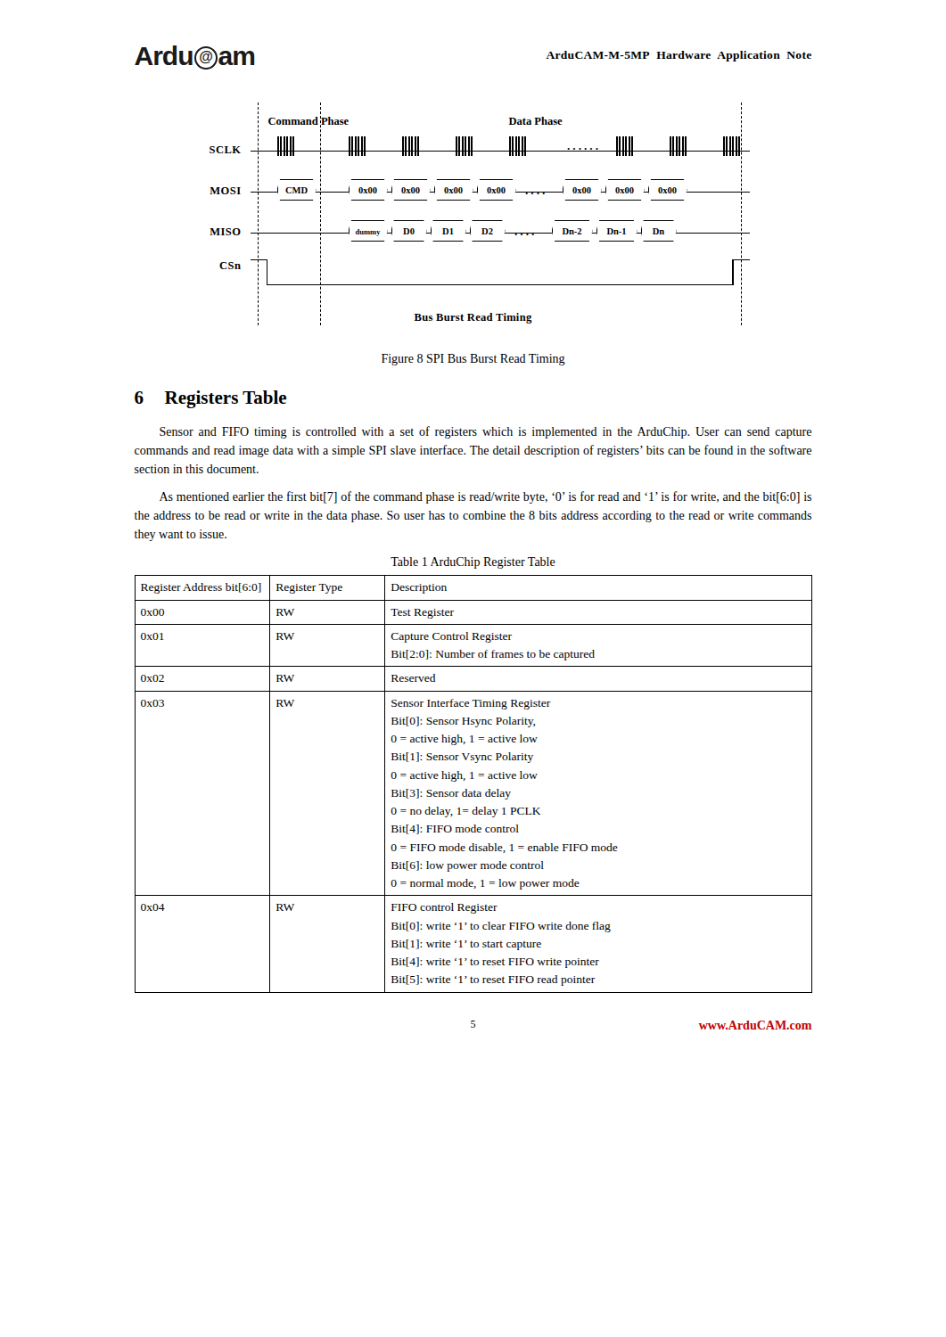Ardu@am
ArduCAM-M-5MP Hardware Application Note
Command Phase Data Phase
SCLK
······
MOSI
CMD
0x00
0x00
0x00
0x00
····
0x00
0x00
0x00
MISO
dummy
D0
D1
D2
····
Dn-2
Dn-1
Dn
CSn
Bus Burst Read Timing
Figure 8 SPI Bus Burst Read Timing
6 Registers Table
Sensor and FIFO timing is controlled with a set of registers which is implemented in the ArduChip. User can send capture commands and read image data with a simple SPI slave interface. The detail description of registers’ bits can be found in the software section in this document.
As mentioned earlier the first bit[7] of the command phase is read/write byte, ‘0’ is for read and ‘1’ is for write, and the bit[6:0] is the address to be read or write in the data phase. So user has to combine the 8 bits address according to the read or write commands they want to issue.
Table 1 ArduChip Register Table
| Register Address bit[6:0] | Register Type | Description |
| --- | --- | --- |
| 0x00 | RW | Test Register |
| 0x01 | RW | Capture Control Register Bit[2:0]: Number of frames to be captured |
| 0x02 | RW | Reserved |
| 0x03 | RW | Sensor Interface Timing Register Bit[0]: Sensor Hsync Polarity, 0 = active high, 1 = active low Bit[1]: Sensor Vsync Polarity 0 = active high, 1 = active low Bit[3]: Sensor data delay 0 = no delay, 1= delay 1 PCLK Bit[4]: FIFO mode control 0 = FIFO mode disable, 1 = enable FIFO mode Bit[6]: low power mode control 0 = normal mode, 1 = low power mode |
| 0x04 | RW | FIFO control Register Bit[0]: write ‘1’ to clear FIFO write done flag Bit[1]: write ‘1’ to start capture Bit[4]: write ‘1’ to reset FIFO write pointer Bit[5]: write ‘1’ to reset FIFO read pointer |
5 www.ArduCAM.com